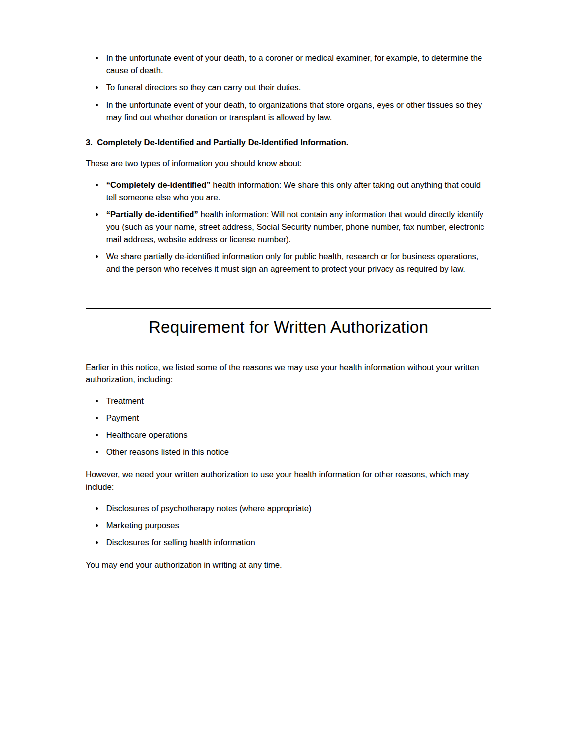In the unfortunate event of your death, to a coroner or medical examiner, for example, to determine the cause of death.
To funeral directors so they can carry out their duties.
In the unfortunate event of your death, to organizations that store organs, eyes or other tissues so they may find out whether donation or transplant is allowed by law.
3. Completely De-Identified and Partially De-Identified Information.
These are two types of information you should know about:
“Completely de-identified” health information: We share this only after taking out anything that could tell someone else who you are.
“Partially de-identified” health information: Will not contain any information that would directly identify you (such as your name, street address, Social Security number, phone number, fax number, electronic mail address, website address or license number).
We share partially de-identified information only for public health, research or for business operations, and the person who receives it must sign an agreement to protect your privacy as required by law.
Requirement for Written Authorization
Earlier in this notice, we listed some of the reasons we may use your health information without your written authorization, including:
Treatment
Payment
Healthcare operations
Other reasons listed in this notice
However, we need your written authorization to use your health information for other reasons, which may include:
Disclosures of psychotherapy notes (where appropriate)
Marketing purposes
Disclosures for selling health information
You may end your authorization in writing at any time.